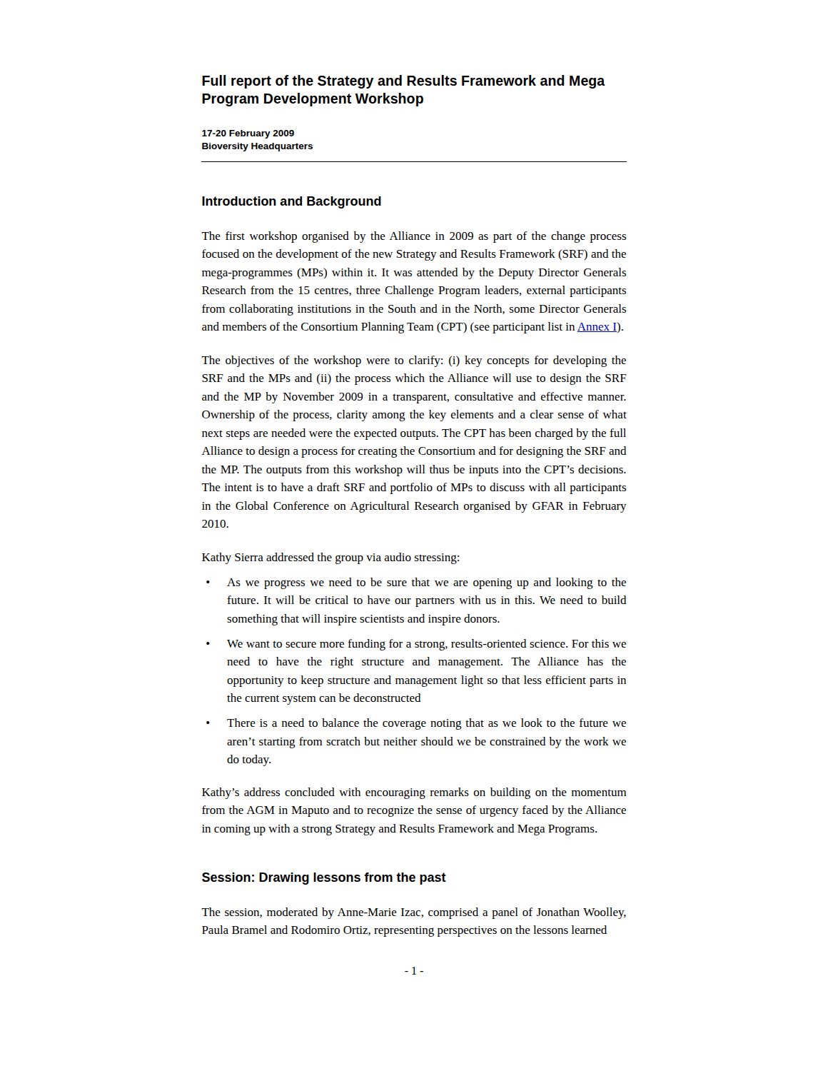Full report of the Strategy and Results Framework and Mega Program Development Workshop
17-20 February 2009
Bioversity Headquarters
Introduction and Background
The first workshop organised by the Alliance in 2009 as part of the change process focused on the development of the new Strategy and Results Framework (SRF) and the mega-programmes (MPs) within it. It was attended by the Deputy Director Generals Research from the 15 centres, three Challenge Program leaders, external participants from collaborating institutions in the South and in the North, some Director Generals and members of the Consortium Planning Team (CPT) (see participant list in Annex I).
The objectives of the workshop were to clarify: (i) key concepts for developing the SRF and the MPs and (ii) the process which the Alliance will use to design the SRF and the MP by November 2009 in a transparent, consultative and effective manner. Ownership of the process, clarity among the key elements and a clear sense of what next steps are needed were the expected outputs. The CPT has been charged by the full Alliance to design a process for creating the Consortium and for designing the SRF and the MP. The outputs from this workshop will thus be inputs into the CPT’s decisions. The intent is to have a draft SRF and portfolio of MPs to discuss with all participants in the Global Conference on Agricultural Research organised by GFAR in February 2010.
Kathy Sierra addressed the group via audio stressing:
As we progress we need to be sure that we are opening up and looking to the future. It will be critical to have our partners with us in this. We need to build something that will inspire scientists and inspire donors.
We want to secure more funding for a strong, results-oriented science. For this we need to have the right structure and management. The Alliance has the opportunity to keep structure and management light so that less efficient parts in the current system can be deconstructed
There is a need to balance the coverage noting that as we look to the future we aren’t starting from scratch but neither should we be constrained by the work we do today.
Kathy’s address concluded with encouraging remarks on building on the momentum from the AGM in Maputo and to recognize the sense of urgency faced by the Alliance in coming up with a strong Strategy and Results Framework and Mega Programs.
Session: Drawing lessons from the past
The session, moderated by Anne-Marie Izac, comprised a panel of Jonathan Woolley, Paula Bramel and Rodomiro Ortiz, representing perspectives on the lessons learned
- 1 -